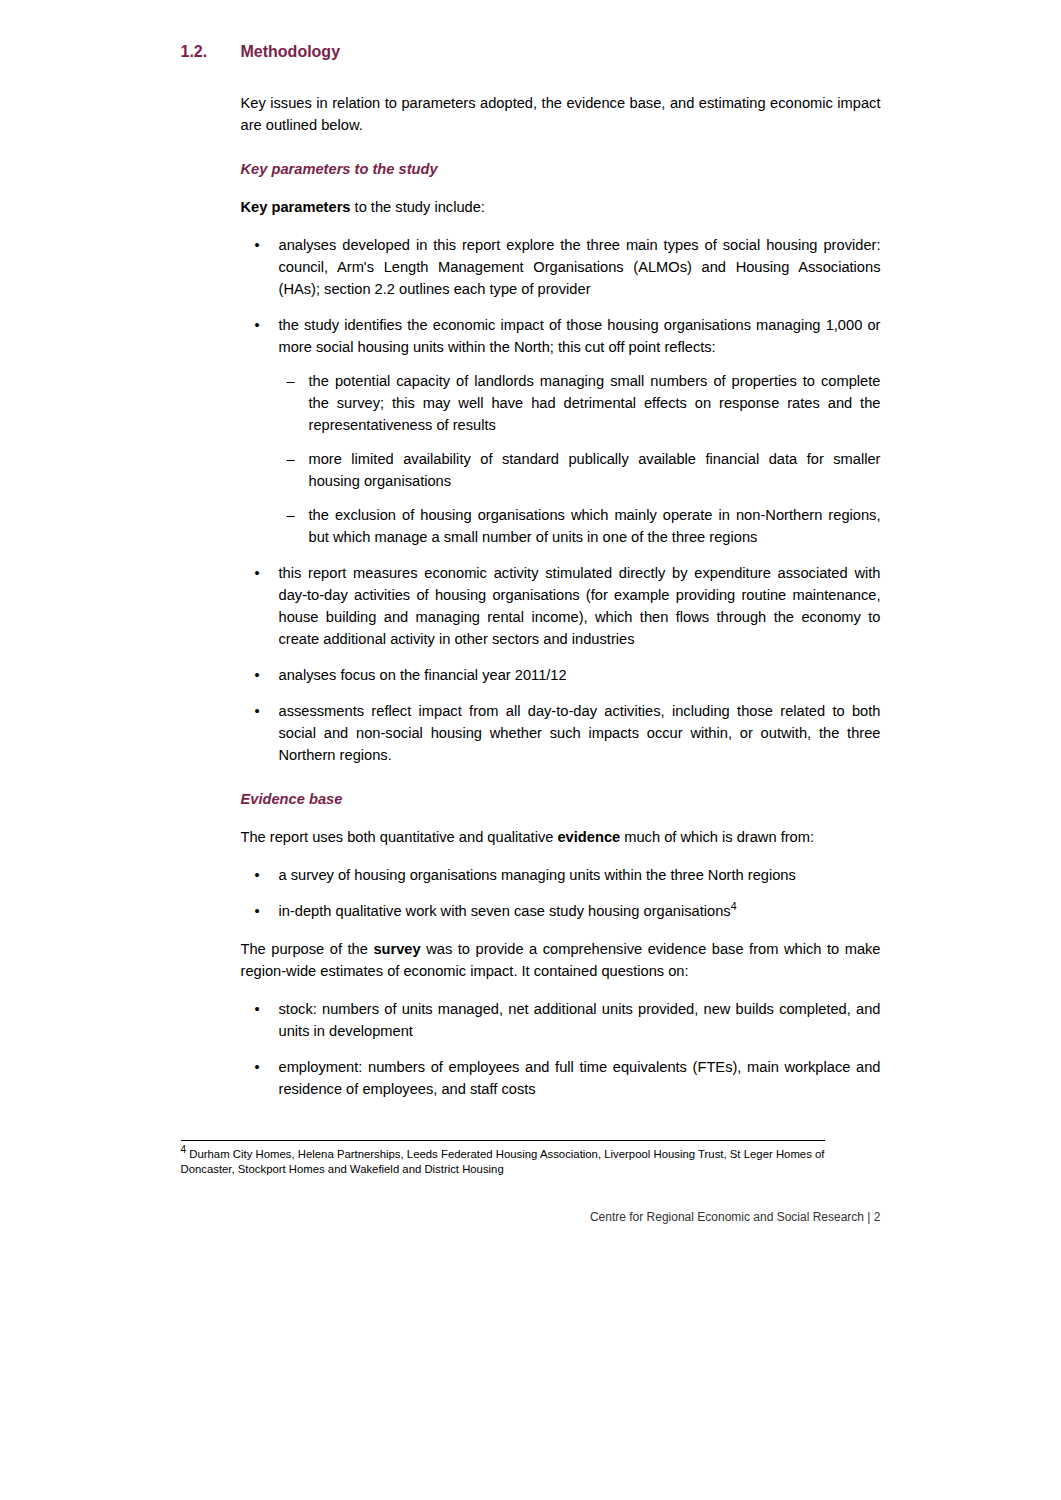1.2. Methodology
Key issues in relation to parameters adopted, the evidence base, and estimating economic impact are outlined below.
Key parameters to the study
Key parameters to the study include:
analyses developed in this report explore the three main types of social housing provider: council, Arm's Length Management Organisations (ALMOs) and Housing Associations (HAs); section 2.2 outlines each type of provider
the study identifies the economic impact of those housing organisations managing 1,000 or more social housing units within the North; this cut off point reflects:
the potential capacity of landlords managing small numbers of properties to complete the survey; this may well have had detrimental effects on response rates and the representativeness of results
more limited availability of standard publically available financial data for smaller housing organisations
the exclusion of housing organisations which mainly operate in non-Northern regions, but which manage a small number of units in one of the three regions
this report measures economic activity stimulated directly by expenditure associated with day-to-day activities of housing organisations (for example providing routine maintenance, house building and managing rental income), which then flows through the economy to create additional activity in other sectors and industries
analyses focus on the financial year 2011/12
assessments reflect impact from all day-to-day activities, including those related to both social and non-social housing whether such impacts occur within, or outwith, the three Northern regions.
Evidence base
The report uses both quantitative and qualitative evidence much of which is drawn from:
a survey of housing organisations managing units within the three North regions
in-depth qualitative work with seven case study housing organisations4
The purpose of the survey was to provide a comprehensive evidence base from which to make region-wide estimates of economic impact. It contained questions on:
stock: numbers of units managed, net additional units provided, new builds completed, and units in development
employment: numbers of employees and full time equivalents (FTEs), main workplace and residence of employees, and staff costs
4 Durham City Homes, Helena Partnerships, Leeds Federated Housing Association, Liverpool Housing Trust, St Leger Homes of Doncaster, Stockport Homes and Wakefield and District Housing
Centre for Regional Economic and Social Research | 2